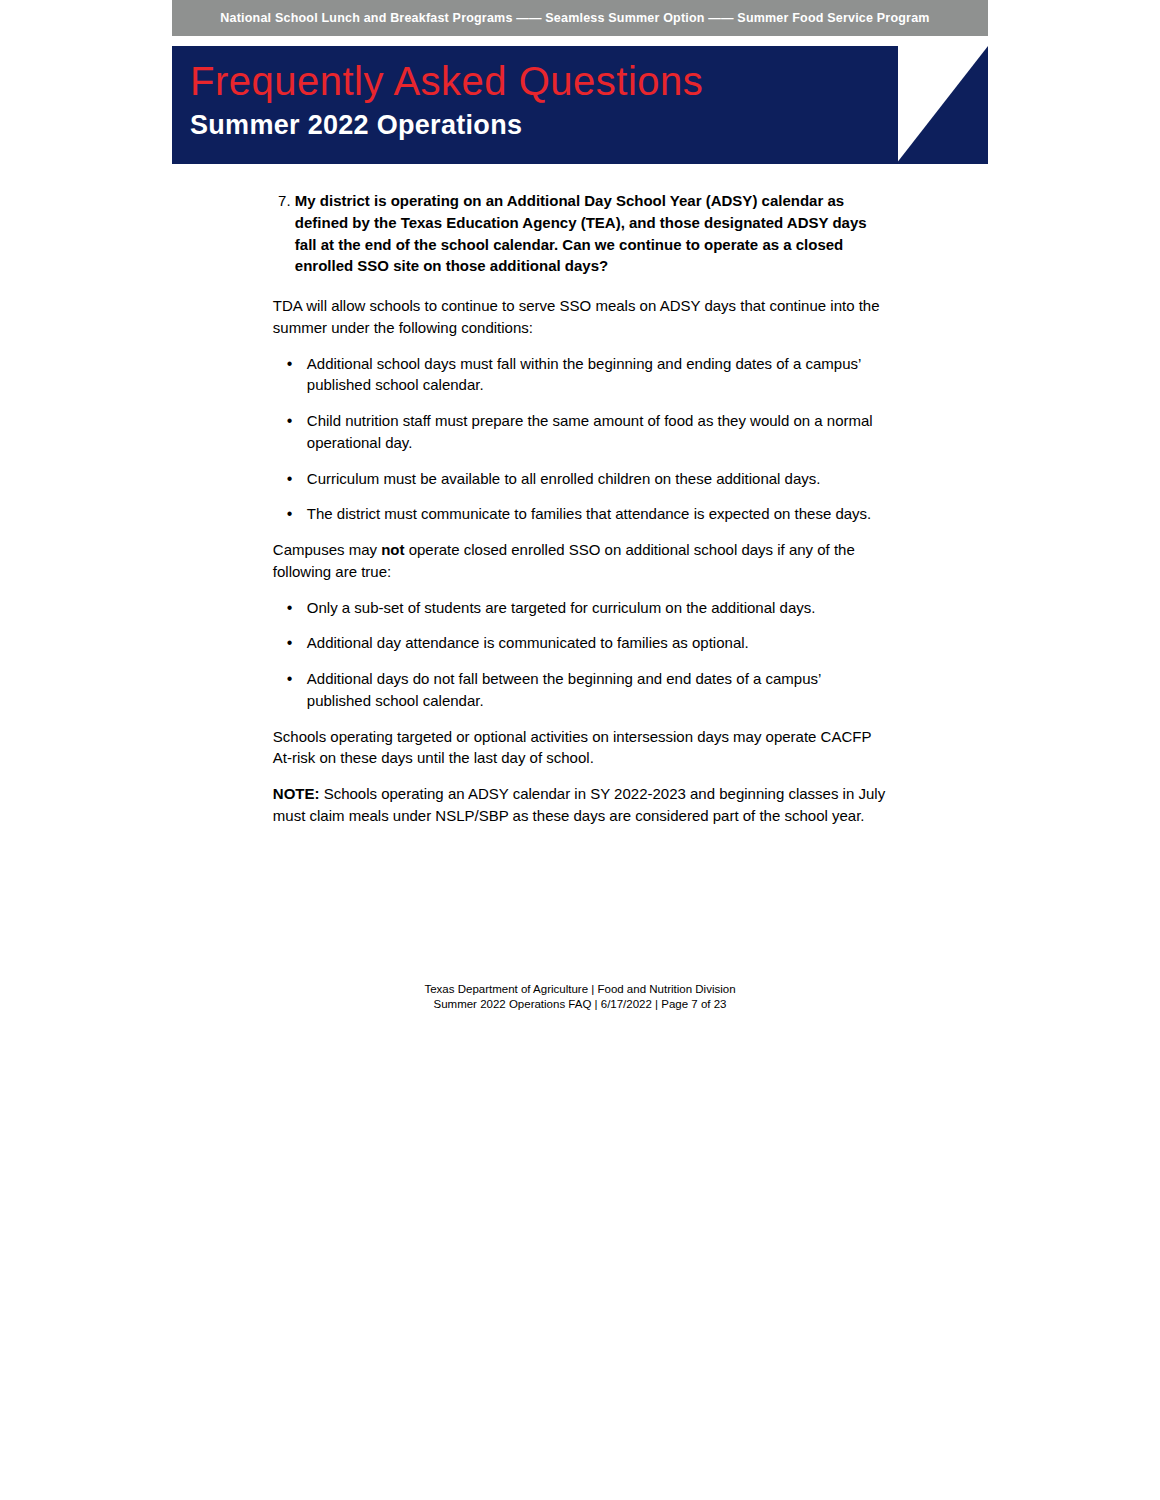National School Lunch and Breakfast Programs —— Seamless Summer Option —— Summer Food Service Program
Frequently Asked Questions
Summer 2022 Operations
My district is operating on an Additional Day School Year (ADSY) calendar as defined by the Texas Education Agency (TEA), and those designated ADSY days fall at the end of the school calendar. Can we continue to operate as a closed enrolled SSO site on those additional days?
TDA will allow schools to continue to serve SSO meals on ADSY days that continue into the summer under the following conditions:
Additional school days must fall within the beginning and ending dates of a campus’ published school calendar.
Child nutrition staff must prepare the same amount of food as they would on a normal operational day.
Curriculum must be available to all enrolled children on these additional days.
The district must communicate to families that attendance is expected on these days.
Campuses may not operate closed enrolled SSO on additional school days if any of the following are true:
Only a sub-set of students are targeted for curriculum on the additional days.
Additional day attendance is communicated to families as optional.
Additional days do not fall between the beginning and end dates of a campus’ published school calendar.
Schools operating targeted or optional activities on intersession days may operate CACFP At-risk on these days until the last day of school.
NOTE: Schools operating an ADSY calendar in SY 2022-2023 and beginning classes in July must claim meals under NSLP/SBP as these days are considered part of the school year.
Texas Department of Agriculture | Food and Nutrition Division
Summer 2022 Operations FAQ | 6/17/2022 | Page 7 of 23